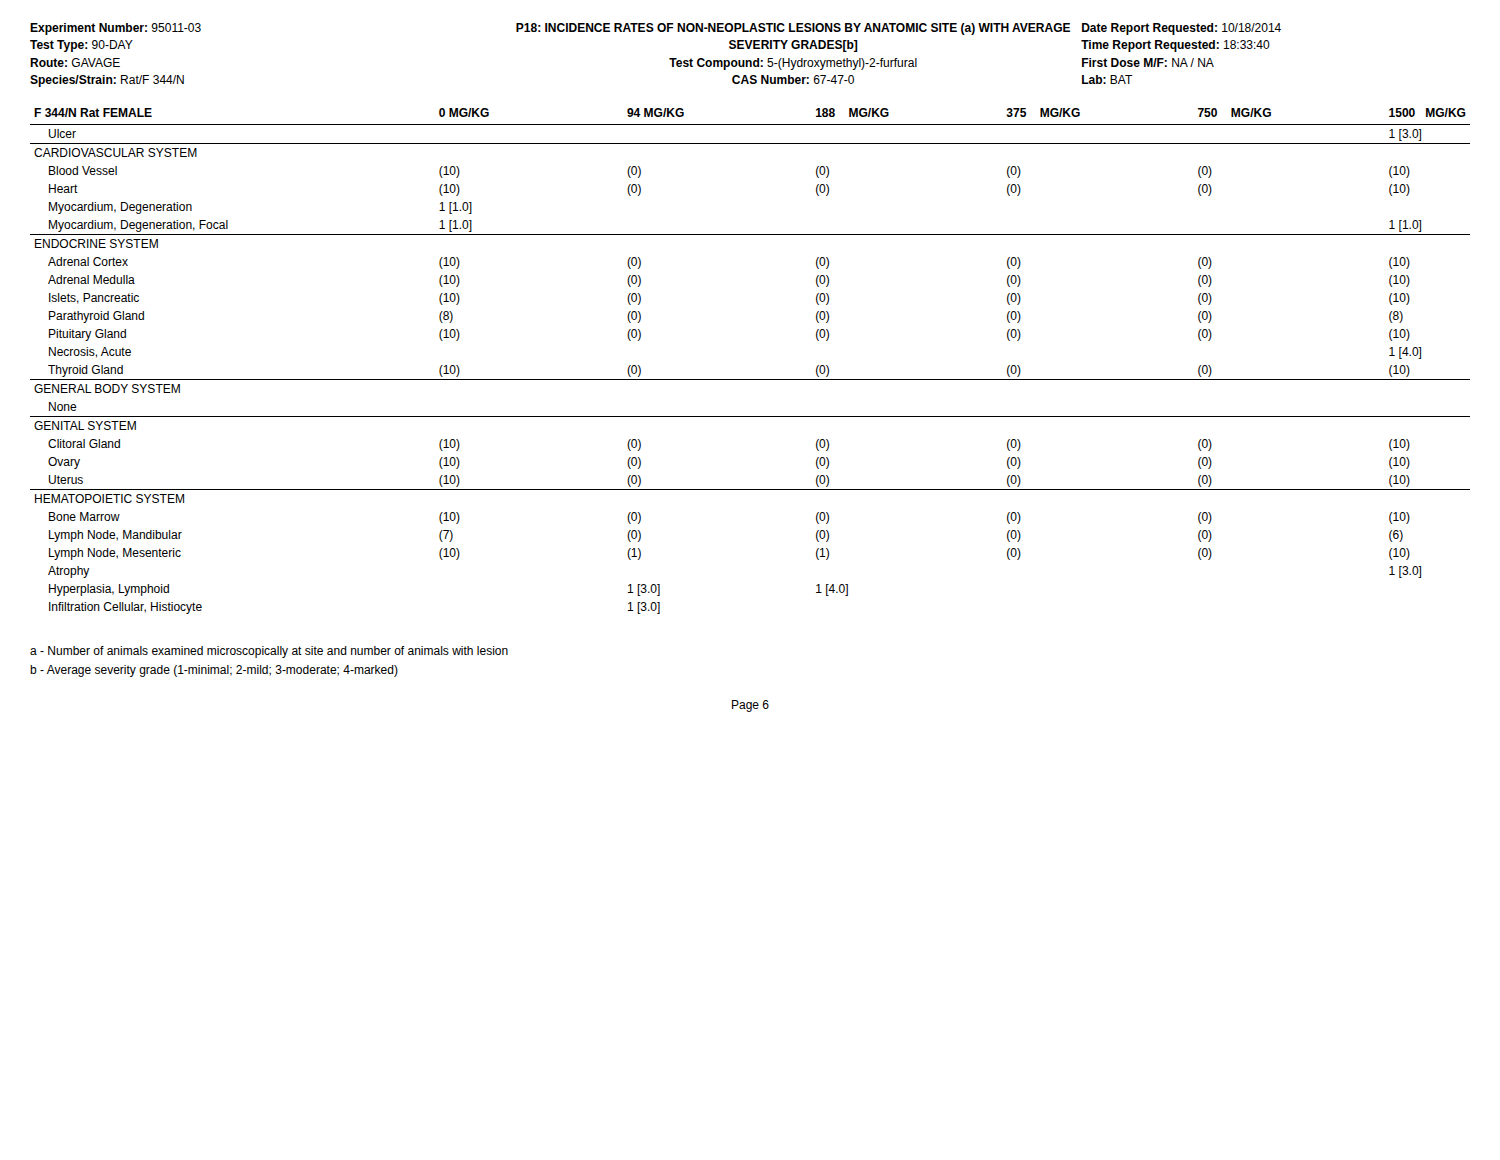| Experiment Number: 95011-03 Test Type: 90-DAY Route: GAVAGE Species/Strain: Rat/F 344/N | P18: INCIDENCE RATES OF NON-NEOPLASTIC LESIONS BY ANATOMIC SITE (a) WITH AVERAGE SEVERITY GRADES[b] Test Compound: 5-(Hydroxymethyl)-2-furfural CAS Number: 67-47-0 | Date Report Requested: 10/18/2014 Time Report Requested: 18:33:40 First Dose M/F: NA / NA Lab: BAT |
| F 344/N Rat FEMALE | 0 MG/KG | 94 MG/KG | 188 MG/KG | 375 MG/KG | 750 MG/KG | 1500 MG/KG |
| --- | --- | --- | --- | --- | --- | --- |
| Ulcer | | | | | | 1 [3.0] |
| CARDIOVASCULAR SYSTEM | | | | | | |
| Blood Vessel | (10) | (0) | (0) | (0) | (0) | (10) |
| Heart | (10) | (0) | (0) | (0) | (0) | (10) |
| Myocardium, Degeneration | 1 [1.0] | | | | | |
| Myocardium, Degeneration, Focal | 1 [1.0] | | | | | 1 [1.0] |
| ENDOCRINE SYSTEM | | | | | | |
| Adrenal Cortex | (10) | (0) | (0) | (0) | (0) | (10) |
| Adrenal Medulla | (10) | (0) | (0) | (0) | (0) | (10) |
| Islets, Pancreatic | (10) | (0) | (0) | (0) | (0) | (10) |
| Parathyroid Gland | (8) | (0) | (0) | (0) | (0) | (8) |
| Pituitary Gland | (10) | (0) | (0) | (0) | (0) | (10) |
| Necrosis, Acute | | | | | | 1 [4.0] |
| Thyroid Gland | (10) | (0) | (0) | (0) | (0) | (10) |
| GENERAL BODY SYSTEM | | | | | | |
| None | | | | | | |
| GENITAL SYSTEM | | | | | | |
| Clitoral Gland | (10) | (0) | (0) | (0) | (0) | (10) |
| Ovary | (10) | (0) | (0) | (0) | (0) | (10) |
| Uterus | (10) | (0) | (0) | (0) | (0) | (10) |
| HEMATOPOIETIC SYSTEM | | | | | | |
| Bone Marrow | (10) | (0) | (0) | (0) | (0) | (10) |
| Lymph Node, Mandibular | (7) | (0) | (0) | (0) | (0) | (6) |
| Lymph Node, Mesenteric | (10) | (1) | (1) | (0) | (0) | (10) |
| Atrophy | | | | | | 1 [3.0] |
| Hyperplasia, Lymphoid | | 1 [3.0] | 1 [4.0] | | | |
| Infiltration Cellular, Histiocyte | | 1 [3.0] | | | | |
a - Number of animals examined microscopically at site and number of animals with lesion
b - Average severity grade (1-minimal; 2-mild; 3-moderate; 4-marked)
Page 6